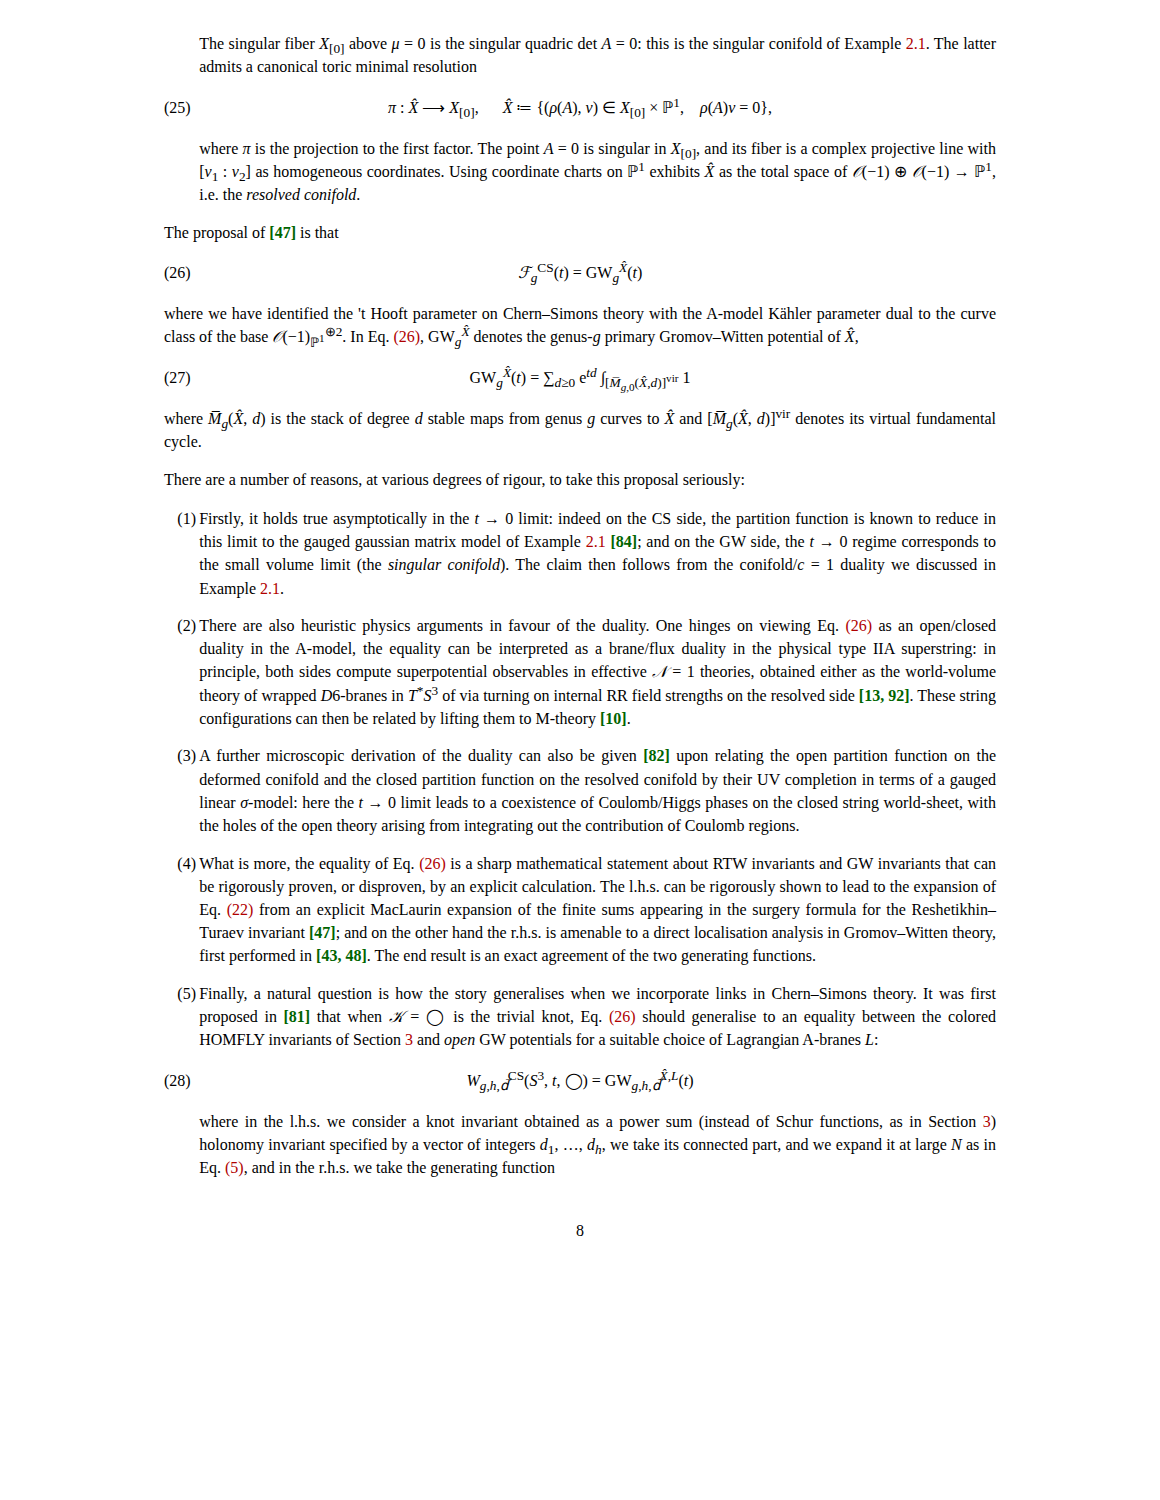The singular fiber X[0] above μ = 0 is the singular quadric det A = 0: this is the singular conifold of Example 2.1. The latter admits a canonical toric minimal resolution
(25)
π : X̂ ⟶ X[0], X̂ ≔ {(ρ(A), v) ∈ X[0] × ℙ1, ρ(A)v = 0},
where π is the projection to the first factor. The point A = 0 is singular in X[0], and its fiber is a complex projective line with [v1 : v2] as homogeneous coordinates. Using coordinate charts on ℙ1 exhibits X̂ as the total space of 𝒪(−1) ⊕ 𝒪(−1) → ℙ1, i.e. the resolved conifold.
The proposal of [47] is that
(26)
ℱgCS(t) = GWgX̂(t)
where we have identified the 't Hooft parameter on Chern–Simons theory with the A-model Kähler parameter dual to the curve class of the base 𝒪(−1)ℙ1⊕2. In Eq. (26), GWgX̂ denotes the genus-g primary Gromov–Witten potential of X̂,
(27)
GWgX̂(t) = ∑d≥0 etd ∫[M̅g,0(X̂,d)]vir 1
where M̅g(X̂, d) is the stack of degree d stable maps from genus g curves to X̂ and [M̅g(X̂, d)]vir denotes its virtual fundamental cycle.
There are a number of reasons, at various degrees of rigour, to take this proposal seriously:
Firstly, it holds true asymptotically in the t → 0 limit: indeed on the CS side, the partition function is known to reduce in this limit to the gauged gaussian matrix model of Example 2.1 [84]; and on the GW side, the t → 0 regime corresponds to the small volume limit (the singular conifold). The claim then follows from the conifold/c = 1 duality we discussed in Example 2.1.
There are also heuristic physics arguments in favour of the duality. One hinges on viewing Eq. (26) as an open/closed duality in the A-model, the equality can be interpreted as a brane/flux duality in the physical type IIA superstring: in principle, both sides compute superpotential observables in effective 𝒩 = 1 theories, obtained either as the world-volume theory of wrapped D6-branes in T*S3 of via turning on internal RR field strengths on the resolved side [13, 92]. These string configurations can then be related by lifting them to M-theory [10].
A further microscopic derivation of the duality can also be given [82] upon relating the open partition function on the deformed conifold and the closed partition function on the resolved conifold by their UV completion in terms of a gauged linear σ-model: here the t → 0 limit leads to a coexistence of Coulomb/Higgs phases on the closed string world-sheet, with the holes of the open theory arising from integrating out the contribution of Coulomb regions.
What is more, the equality of Eq. (26) is a sharp mathematical statement about RTW invariants and GW invariants that can be rigorously proven, or disproven, by an explicit calculation. The l.h.s. can be rigorously shown to lead to the expansion of Eq. (22) from an explicit MacLaurin expansion of the finite sums appearing in the surgery formula for the Reshetikhin–Turaev invariant [47]; and on the other hand the r.h.s. is amenable to a direct localisation analysis in Gromov–Witten theory, first performed in [43, 48]. The end result is an exact agreement of the two generating functions.
Finally, a natural question is how the story generalises when we incorporate links in Chern–Simons theory. It was first proposed in [81] that when 𝒦 = ◯ is the trivial knot, Eq. (26) should generalise to an equality between the colored HOMFLY invariants of Section 3 and open GW potentials for a suitable choice of Lagrangian A-branes L:
(28)
Wg,h,d⃗CS(S3, t, ◯) = GWg,h,d⃗X̂,L(t)
where in the l.h.s. we consider a knot invariant obtained as a power sum (instead of Schur functions, as in Section 3) holonomy invariant specified by a vector of integers d1, …, dh, we take its connected part, and we expand it at large N as in Eq. (5), and in the r.h.s. we take the generating function
8